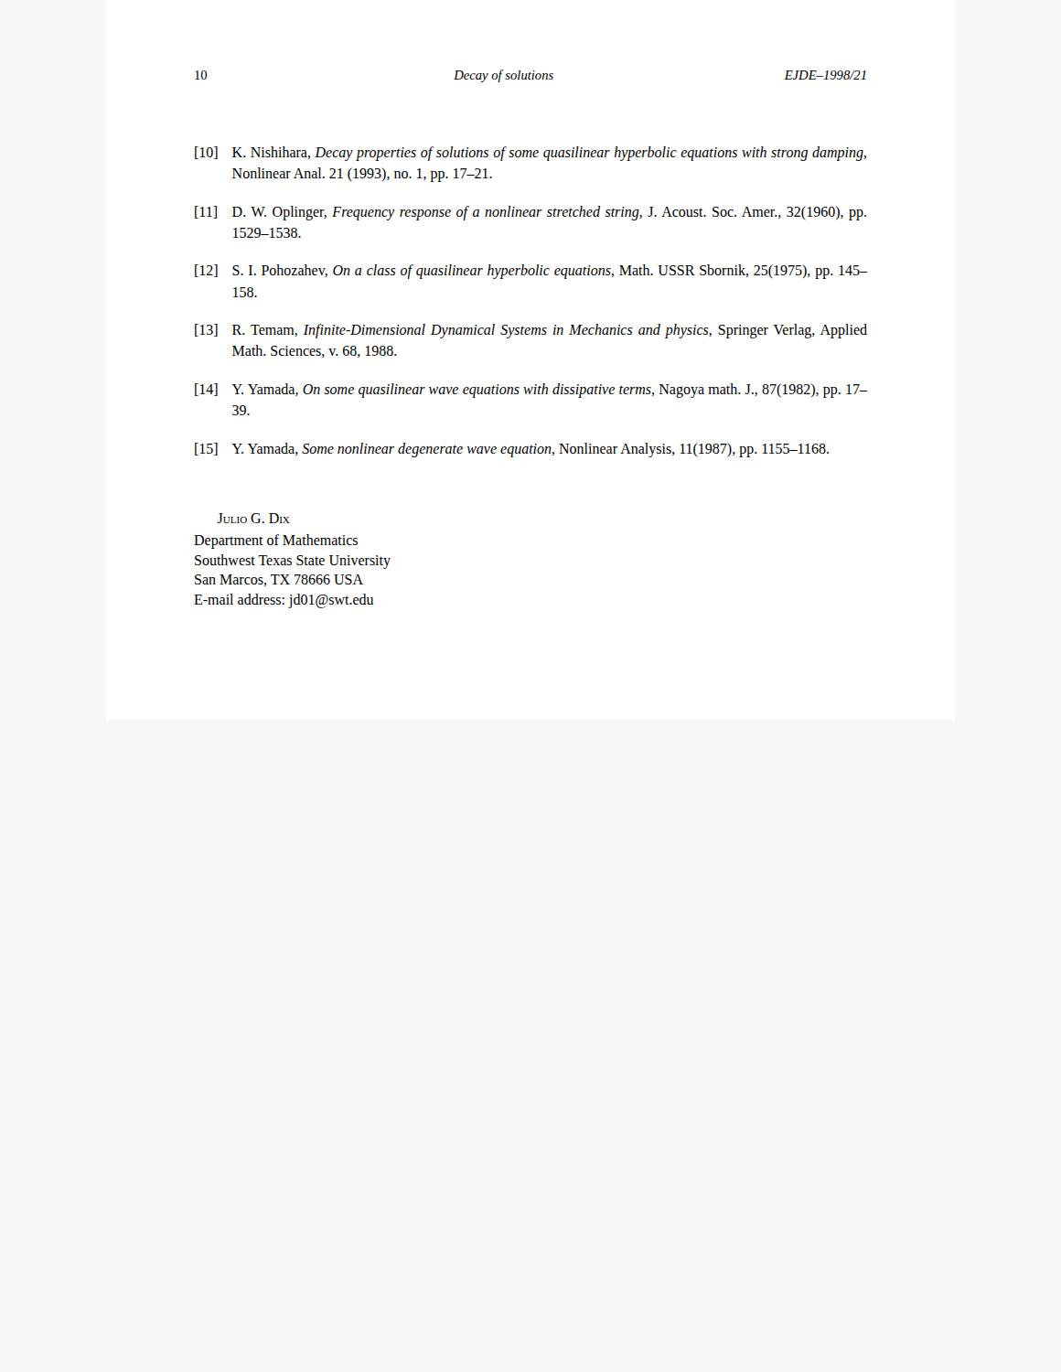10 Decay of solutions EJDE–1998/21
[10] K. Nishihara, Decay properties of solutions of some quasilinear hyperbolic equations with strong damping, Nonlinear Anal. 21 (1993), no. 1, pp. 17–21.
[11] D. W. Oplinger, Frequency response of a nonlinear stretched string, J. Acoust. Soc. Amer., 32(1960), pp. 1529–1538.
[12] S. I. Pohozahev, On a class of quasilinear hyperbolic equations, Math. USSR Sbornik, 25(1975), pp. 145–158.
[13] R. Temam, Infinite-Dimensional Dynamical Systems in Mechanics and physics, Springer Verlag, Applied Math. Sciences, v. 68, 1988.
[14] Y. Yamada, On some quasilinear wave equations with dissipative terms, Nagoya math. J., 87(1982), pp. 17–39.
[15] Y. Yamada, Some nonlinear degenerate wave equation, Nonlinear Analysis, 11(1987), pp. 1155–1168.
Julio G. Dix
Department of Mathematics
Southwest Texas State University
San Marcos, TX 78666 USA
E-mail address: jd01@swt.edu